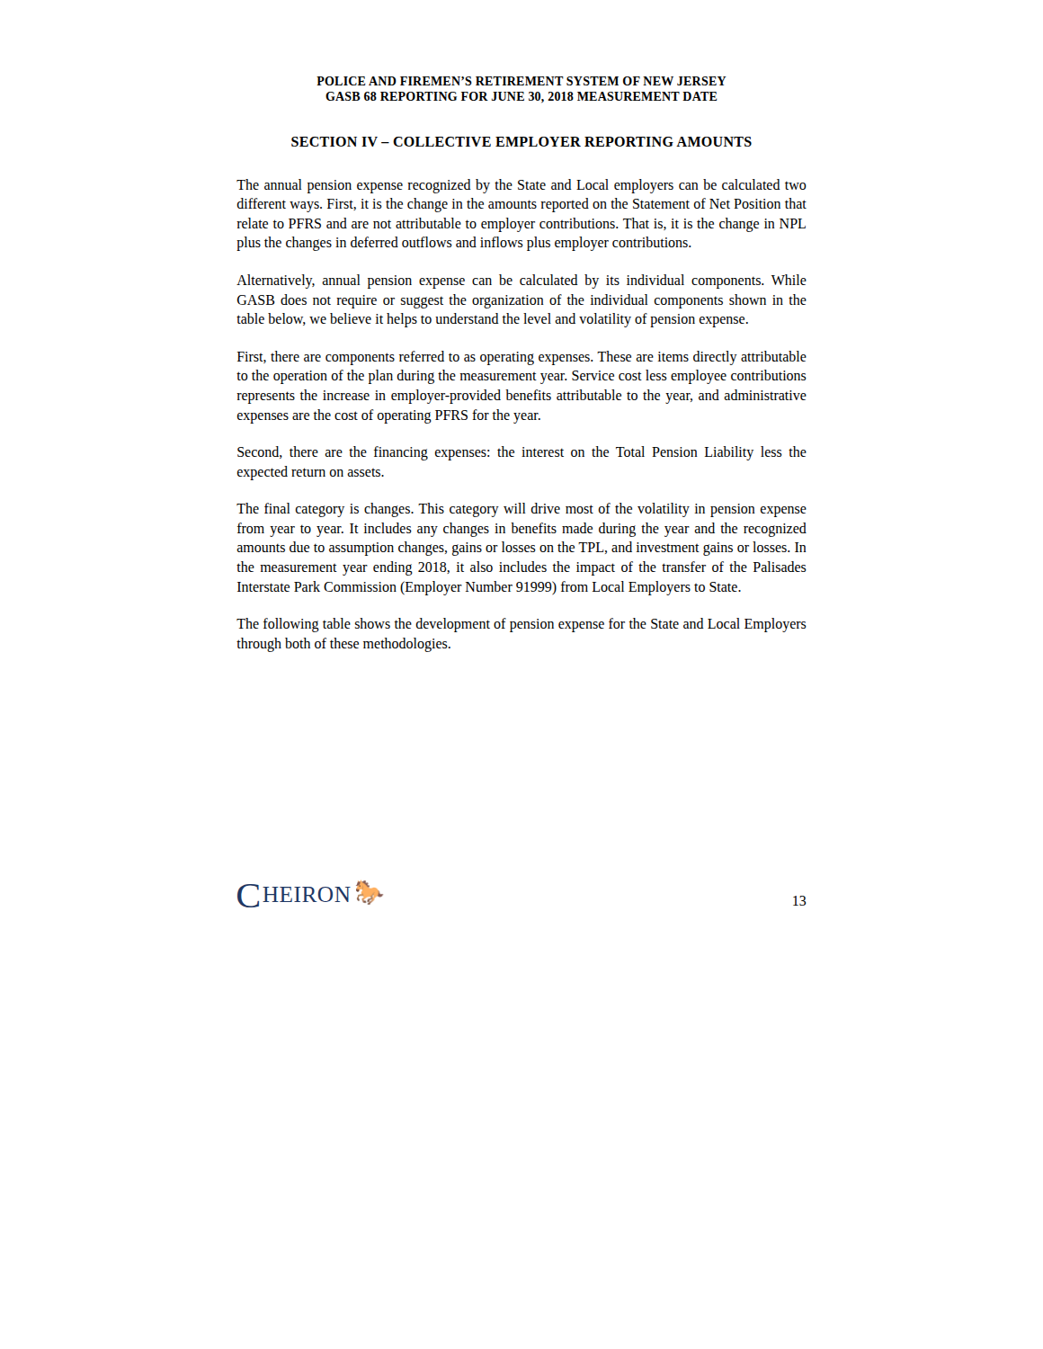Police and Firemen’s Retirement System of New Jersey
GASB 68 Reporting for June 30, 2018 Measurement Date
Section IV – Collective Employer Reporting Amounts
The annual pension expense recognized by the State and Local employers can be calculated two different ways. First, it is the change in the amounts reported on the Statement of Net Position that relate to PFRS and are not attributable to employer contributions. That is, it is the change in NPL plus the changes in deferred outflows and inflows plus employer contributions.
Alternatively, annual pension expense can be calculated by its individual components. While GASB does not require or suggest the organization of the individual components shown in the table below, we believe it helps to understand the level and volatility of pension expense.
First, there are components referred to as operating expenses. These are items directly attributable to the operation of the plan during the measurement year. Service cost less employee contributions represents the increase in employer-provided benefits attributable to the year, and administrative expenses are the cost of operating PFRS for the year.
Second, there are the financing expenses: the interest on the Total Pension Liability less the expected return on assets.
The final category is changes. This category will drive most of the volatility in pension expense from year to year. It includes any changes in benefits made during the year and the recognized amounts due to assumption changes, gains or losses on the TPL, and investment gains or losses. In the measurement year ending 2018, it also includes the impact of the transfer of the Palisades Interstate Park Commission (Employer Number 91999) from Local Employers to State.
The following table shows the development of pension expense for the State and Local Employers through both of these methodologies.
CHEIRON🐎
13